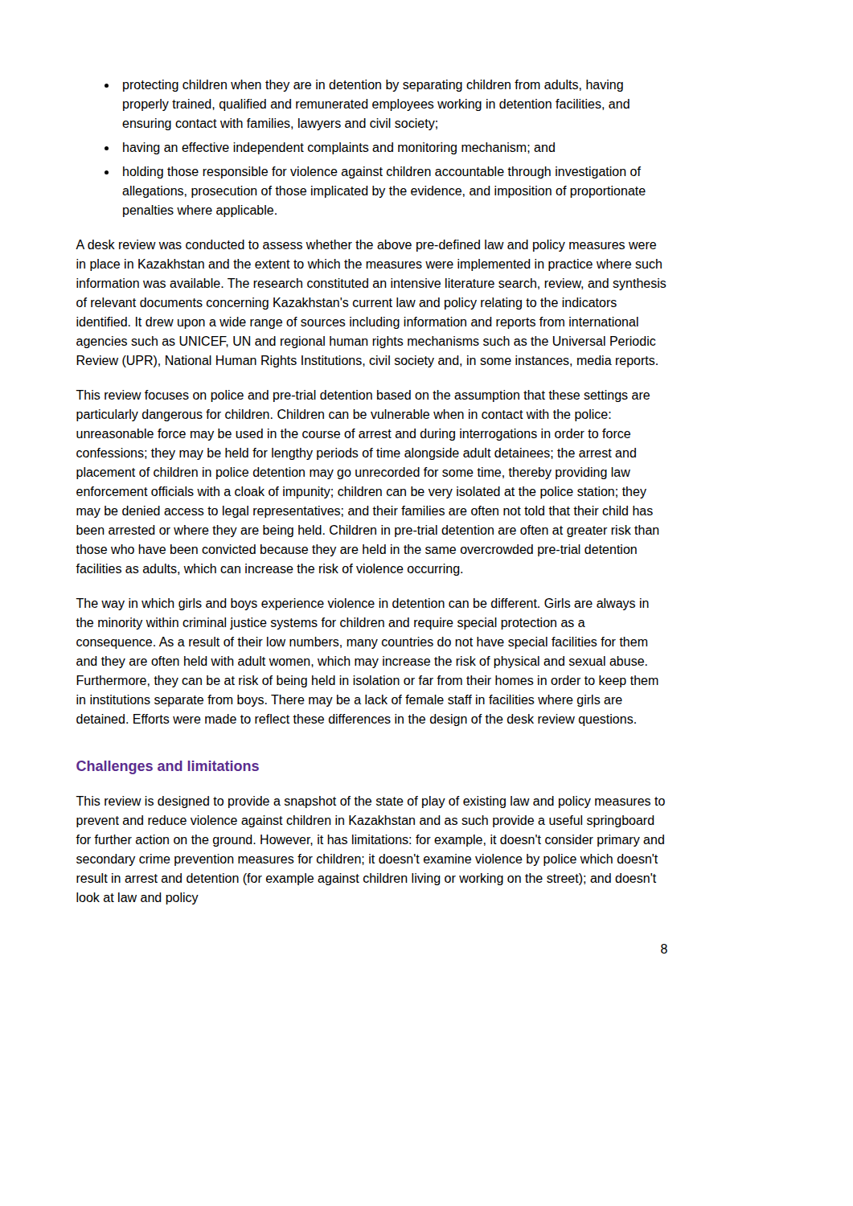protecting children when they are in detention by separating children from adults, having properly trained, qualified and remunerated employees working in detention facilities, and ensuring contact with families, lawyers and civil society;
having an effective independent complaints and monitoring mechanism; and
holding those responsible for violence against children accountable through investigation of allegations, prosecution of those implicated by the evidence, and imposition of proportionate penalties where applicable.
A desk review was conducted to assess whether the above pre-defined law and policy measures were in place in Kazakhstan and the extent to which the measures were implemented in practice where such information was available. The research constituted an intensive literature search, review, and synthesis of relevant documents concerning Kazakhstan's current law and policy relating to the indicators identified. It drew upon a wide range of sources including information and reports from international agencies such as UNICEF, UN and regional human rights mechanisms such as the Universal Periodic Review (UPR), National Human Rights Institutions, civil society and, in some instances, media reports.
This review focuses on police and pre-trial detention based on the assumption that these settings are particularly dangerous for children. Children can be vulnerable when in contact with the police: unreasonable force may be used in the course of arrest and during interrogations in order to force confessions; they may be held for lengthy periods of time alongside adult detainees; the arrest and placement of children in police detention may go unrecorded for some time, thereby providing law enforcement officials with a cloak of impunity; children can be very isolated at the police station; they may be denied access to legal representatives; and their families are often not told that their child has been arrested or where they are being held. Children in pre-trial detention are often at greater risk than those who have been convicted because they are held in the same overcrowded pre-trial detention facilities as adults, which can increase the risk of violence occurring.
The way in which girls and boys experience violence in detention can be different. Girls are always in the minority within criminal justice systems for children and require special protection as a consequence. As a result of their low numbers, many countries do not have special facilities for them and they are often held with adult women, which may increase the risk of physical and sexual abuse. Furthermore, they can be at risk of being held in isolation or far from their homes in order to keep them in institutions separate from boys. There may be a lack of female staff in facilities where girls are detained. Efforts were made to reflect these differences in the design of the desk review questions.
Challenges and limitations
This review is designed to provide a snapshot of the state of play of existing law and policy measures to prevent and reduce violence against children in Kazakhstan and as such provide a useful springboard for further action on the ground. However, it has limitations: for example, it doesn't consider primary and secondary crime prevention measures for children; it doesn't examine violence by police which doesn't result in arrest and detention (for example against children living or working on the street); and doesn't look at law and policy
8